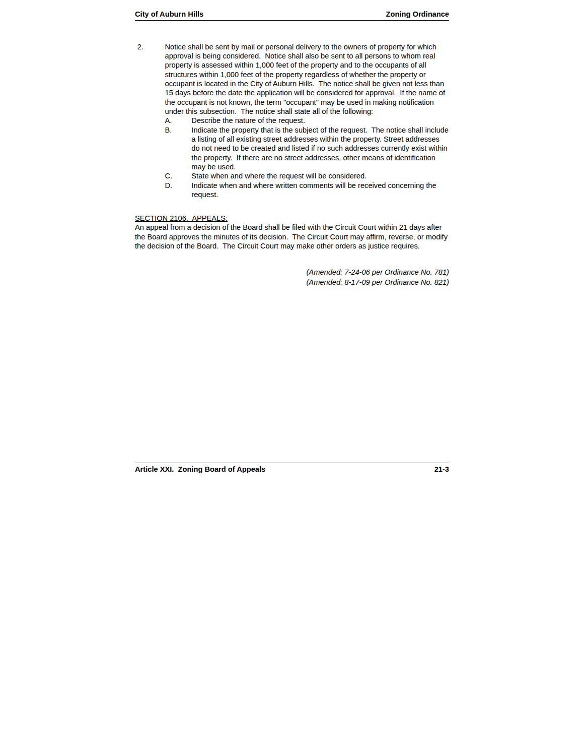City of Auburn Hills
Zoning Ordinance
2.
Notice shall be sent by mail or personal delivery to the owners of property for which approval is being considered. Notice shall also be sent to all persons to whom real property is assessed within 1,000 feet of the property and to the occupants of all structures within 1,000 feet of the property regardless of whether the property or occupant is located in the City of Auburn Hills. The notice shall be given not less than 15 days before the date the application will be considered for approval. If the name of the occupant is not known, the term "occupant" may be used in making notification under this subsection. The notice shall state all of the following:
A.
Describe the nature of the request.
B.
Indicate the property that is the subject of the request. The notice shall include a listing of all existing street addresses within the property. Street addresses do not need to be created and listed if no such addresses currently exist within the property. If there are no street addresses, other means of identification may be used.
C.
State when and where the request will be considered.
D.
Indicate when and where written comments will be received concerning the request.
SECTION 2106. APPEALS:
An appeal from a decision of the Board shall be filed with the Circuit Court within 21 days after the Board approves the minutes of its decision. The Circuit Court may affirm, reverse, or modify the decision of the Board. The Circuit Court may make other orders as justice requires.
(Amended: 7-24-06 per Ordinance No. 781)
(Amended: 8-17-09 per Ordinance No. 821)
Article XXI. Zoning Board of Appeals
21-3